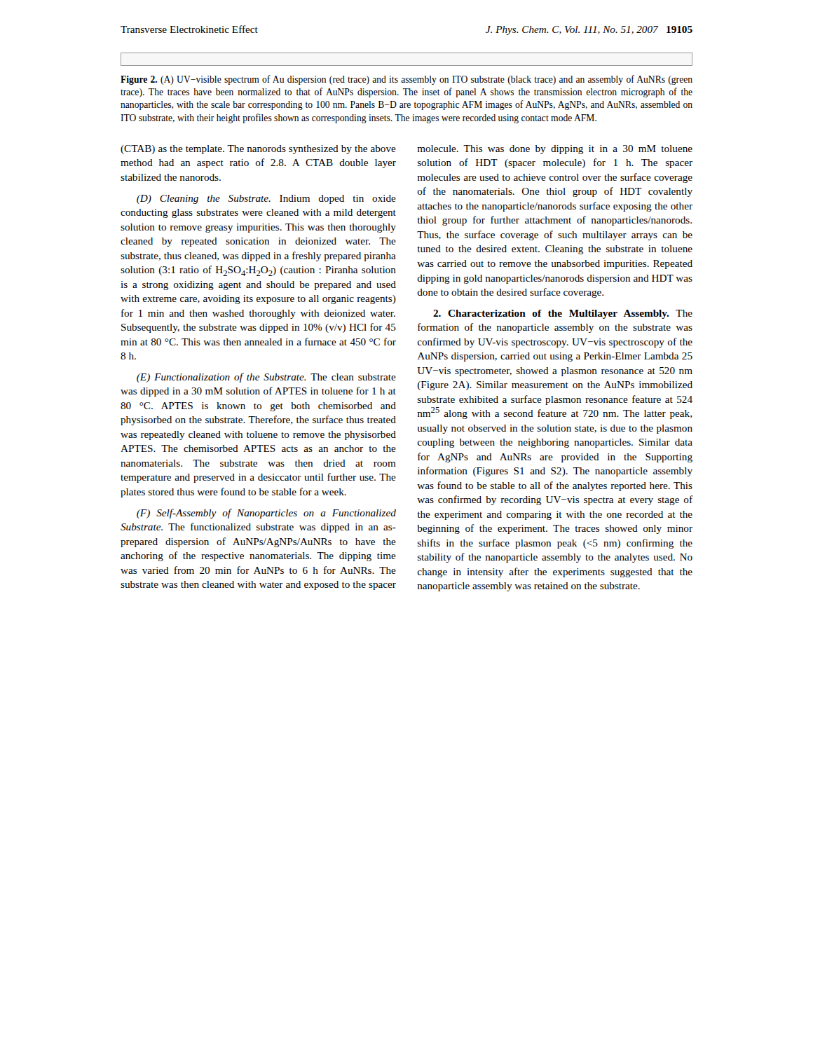Transverse Electrokinetic Effect
J. Phys. Chem. C, Vol. 111, No. 51, 2007 19105
Figure 2. (A) UV−visible spectrum of Au dispersion (red trace) and its assembly on ITO substrate (black trace) and an assembly of AuNRs (green trace). The traces have been normalized to that of AuNPs dispersion. The inset of panel A shows the transmission electron micrograph of the nanoparticles, with the scale bar corresponding to 100 nm. Panels B−D are topographic AFM images of AuNPs, AgNPs, and AuNRs, assembled on ITO substrate, with their height profiles shown as corresponding insets. The images were recorded using contact mode AFM.
(CTAB) as the template. The nanorods synthesized by the above method had an aspect ratio of 2.8. A CTAB double layer stabilized the nanorods.
(D) Cleaning the Substrate. Indium doped tin oxide conducting glass substrates were cleaned with a mild detergent solution to remove greasy impurities. This was then thoroughly cleaned by repeated sonication in deionized water. The substrate, thus cleaned, was dipped in a freshly prepared piranha solution (3:1 ratio of H2SO4:H2O2) (caution : Piranha solution is a strong oxidizing agent and should be prepared and used with extreme care, avoiding its exposure to all organic reagents) for 1 min and then washed thoroughly with deionized water. Subsequently, the substrate was dipped in 10% (v/v) HCl for 45 min at 80 °C. This was then annealed in a furnace at 450 °C for 8 h.
(E) Functionalization of the Substrate. The clean substrate was dipped in a 30 mM solution of APTES in toluene for 1 h at 80 °C. APTES is known to get both chemisorbed and physisorbed on the substrate. Therefore, the surface thus treated was repeatedly cleaned with toluene to remove the physisorbed APTES. The chemisorbed APTES acts as an anchor to the nanomaterials. The substrate was then dried at room temperature and preserved in a desiccator until further use. The plates stored thus were found to be stable for a week.
(F) Self-Assembly of Nanoparticles on a Functionalized Substrate. The functionalized substrate was dipped in an as-prepared dispersion of AuNPs/AgNPs/AuNRs to have the anchoring of the respective nanomaterials. The dipping time was varied from 20 min for AuNPs to 6 h for AuNRs. The substrate was then cleaned with water and exposed to the spacer molecule. This was done by dipping it in a 30 mM toluene solution of HDT (spacer molecule) for 1 h. The spacer molecules are used to achieve control over the surface coverage of the nanomaterials. One thiol group of HDT covalently attaches to the nanoparticle/nanorods surface exposing the other thiol group for further attachment of nanoparticles/nanorods. Thus, the surface coverage of such multilayer arrays can be tuned to the desired extent. Cleaning the substrate in toluene was carried out to remove the unabsorbed impurities. Repeated dipping in gold nanoparticles/nanorods dispersion and HDT was done to obtain the desired surface coverage.
2. Characterization of the Multilayer Assembly. The formation of the nanoparticle assembly on the substrate was confirmed by UV-vis spectroscopy. UV−vis spectroscopy of the AuNPs dispersion, carried out using a Perkin-Elmer Lambda 25 UV−vis spectrometer, showed a plasmon resonance at 520 nm (Figure 2A). Similar measurement on the AuNPs immobilized substrate exhibited a surface plasmon resonance feature at 524 nm25 along with a second feature at 720 nm. The latter peak, usually not observed in the solution state, is due to the plasmon coupling between the neighboring nanoparticles. Similar data for AgNPs and AuNRs are provided in the Supporting information (Figures S1 and S2). The nanoparticle assembly was found to be stable to all of the analytes reported here. This was confirmed by recording UV−vis spectra at every stage of the experiment and comparing it with the one recorded at the beginning of the experiment. The traces showed only minor shifts in the surface plasmon peak (<5 nm) confirming the stability of the nanoparticle assembly to the analytes used. No change in intensity after the experiments suggested that the nanoparticle assembly was retained on the substrate.